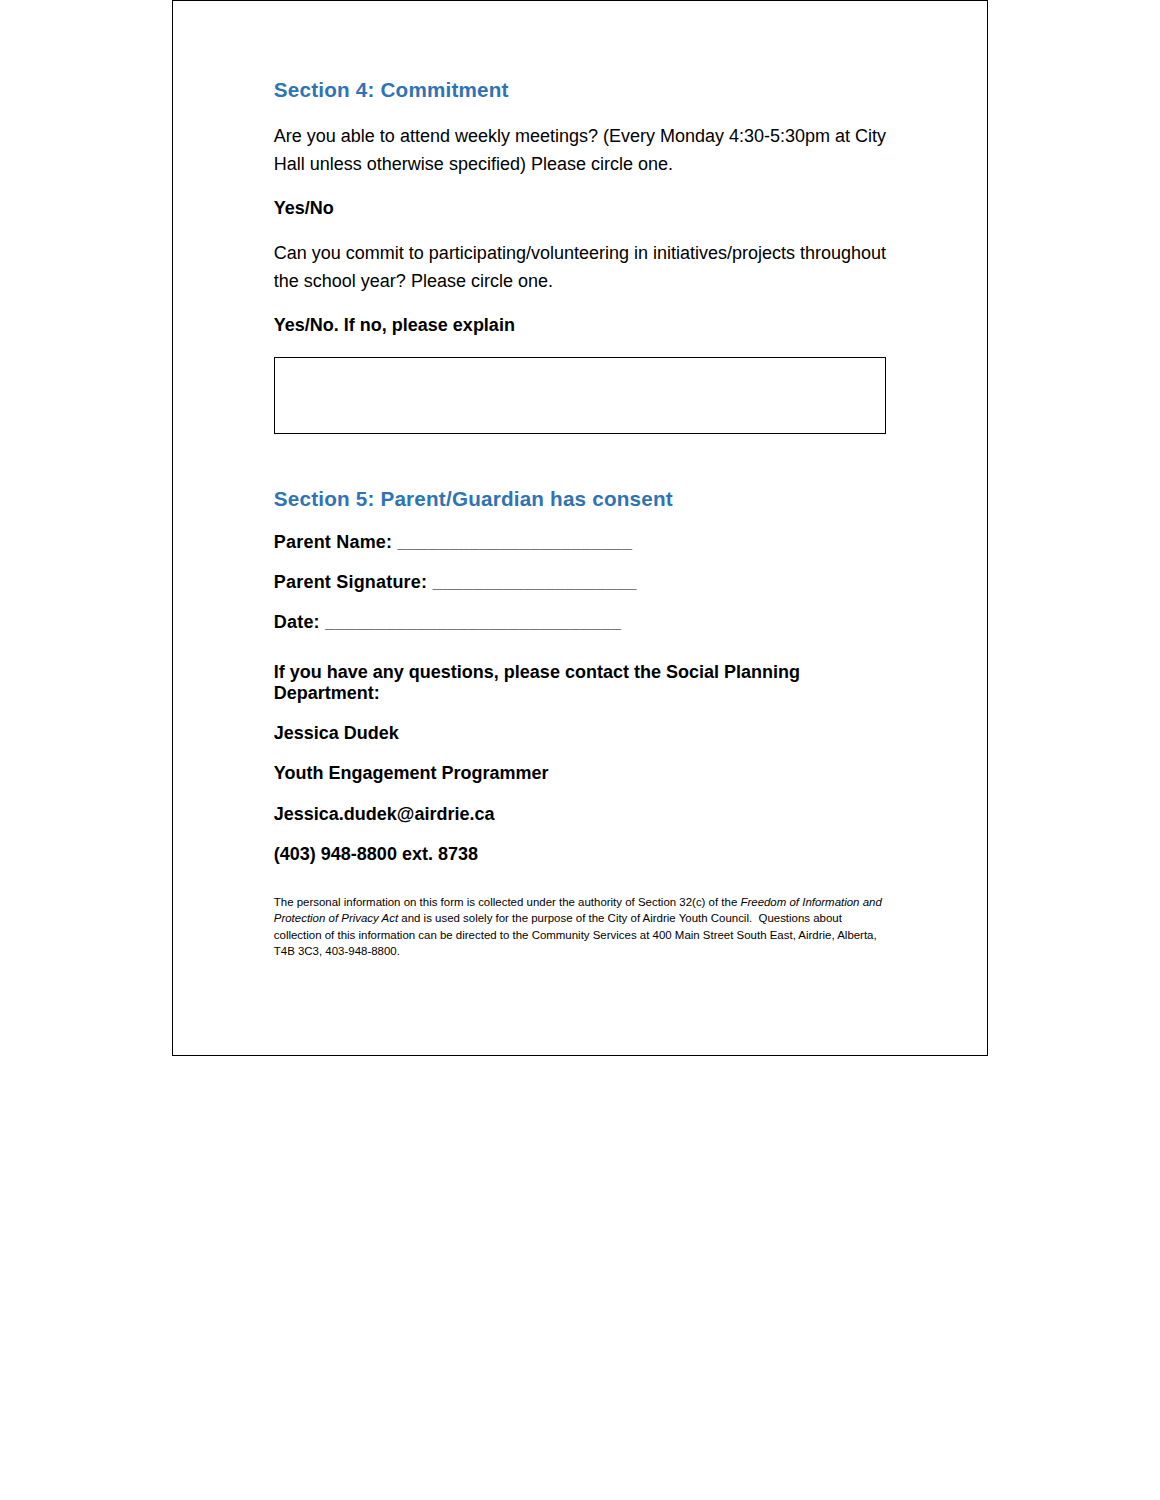Section 4: Commitment
Are you able to attend weekly meetings? (Every Monday 4:30-5:30pm at City Hall unless otherwise specified) Please circle one.
Yes/No
Can you commit to participating/volunteering in initiatives/projects throughout the school year? Please circle one.
Yes/No. If no, please explain
Section 5: Parent/Guardian has consent
Parent Name: _______________________
Parent Signature: ____________________
Date: _____________________________
If you have any questions, please contact the Social Planning Department:
Jessica Dudek
Youth Engagement Programmer
Jessica.dudek@airdrie.ca
(403) 948-8800 ext. 8738
The personal information on this form is collected under the authority of Section 32(c) of the Freedom of Information and Protection of Privacy Act and is used solely for the purpose of the City of Airdrie Youth Council. Questions about collection of this information can be directed to the Community Services at 400 Main Street South East, Airdrie, Alberta, T4B 3C3, 403-948-8800.